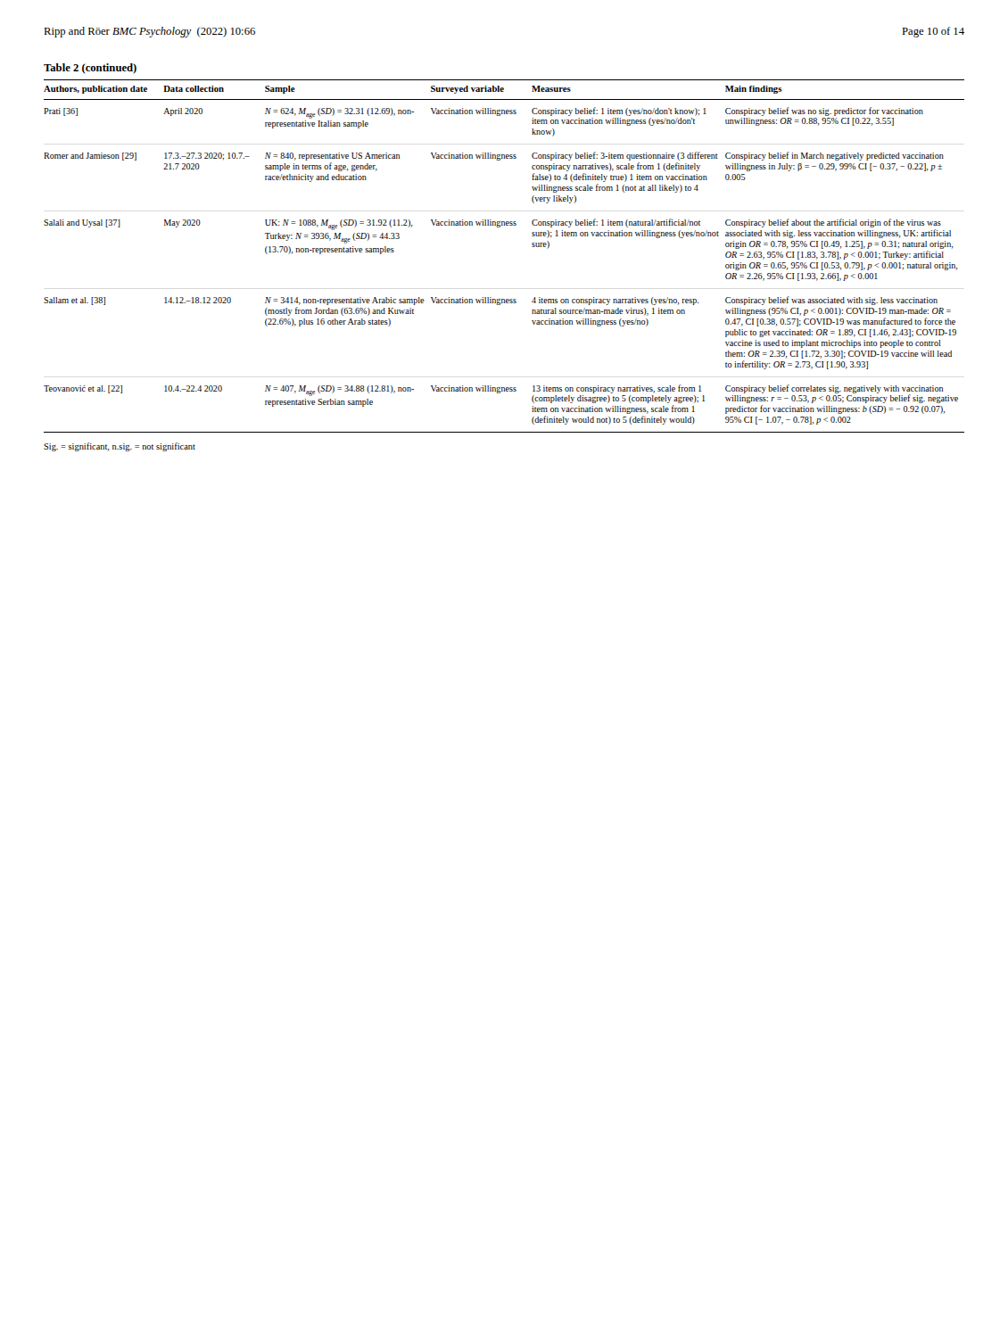Ripp and Röer BMC Psychology (2022) 10:66
Page 10 of 14
Table 2 (continued)
| Authors, publication date | Data collection | Sample | Surveyed variable | Measures | Main findings |
| --- | --- | --- | --- | --- | --- |
| Prati [36] | April 2020 | N = 624, M age ( SD ) = 32.31 (12.69), non-representative Italian sample | Vaccination willingness | Conspiracy belief: 1 item (yes/no/don't know); 1 item on vaccination willingness (yes/no/don't know) | Conspiracy belief was no sig. predictor for vaccination unwillingness: OR = 0.88, 95% CI [0.22, 3.55] |
| Romer and Jamieson [29] | 17.3.–27.3 2020; 10.7.–21.7 2020 | N = 840, representative US American sample in terms of age, gender, race/ethnicity and education | Vaccination willingness | Conspiracy belief: 3-item questionnaire (3 different conspiracy narratives), scale from 1 (definitely false) to 4 (definitely true) 1 item on vaccination willingness scale from 1 (not at all likely) to 4 (very likely) | Conspiracy belief in March negatively predicted vaccination willingness in July: β = − 0.29, 99% CI [− 0.37, − 0.22], p ± 0.005 |
| Salali and Uysal [37] | May 2020 | UK: N = 1088, M age ( SD ) = 31.92 (11.2), Turkey: N = 3936, M age ( SD ) = 44.33 (13.70), non-representative samples | Vaccination willingness | Conspiracy belief: 1 item (natural/artificial/not sure); 1 item on vaccination willingness (yes/no/not sure) | Conspiracy belief about the artificial origin of the virus was associated with sig. less vaccination willingness, UK: artificial origin OR = 0.78, 95% CI [0.49, 1.25], p = 0.31; natural origin, OR = 2.63, 95% CI [1.83, 3.78], p < 0.001; Turkey: artificial origin OR = 0.65, 95% CI [0.53, 0.79], p < 0.001; natural origin, OR = 2.26, 95% CI [1.93, 2.66], p < 0.001 |
| Sallam et al. [38] | 14.12.–18.12 2020 | N = 3414, non-representative Arabic sample (mostly from Jordan (63.6%) and Kuwait (22.6%), plus 16 other Arab states) | Vaccination willingness | 4 items on conspiracy narratives (yes/no, resp. natural source/man-made virus), 1 item on vaccination willingness (yes/no) | Conspiracy belief was associated with sig. less vaccination willingness (95% CI, p < 0.001): COVID-19 man-made: OR = 0.47, CI [0.38, 0.57]; COVID-19 was manufactured to force the public to get vaccinated: OR = 1.89, CI [1.46, 2.43]; COVID-19 vaccine is used to implant microchips into people to control them: OR = 2.39, CI [1.72, 3.30]; COVID-19 vaccine will lead to infertility: OR = 2.73, CI [1.90, 3.93] |
| Teovanović et al. [22] | 10.4.–22.4 2020 | N = 407, M age ( SD ) = 34.88 (12.81), non-representative Serbian sample | Vaccination willingness | 13 items on conspiracy narratives, scale from 1 (completely disagree) to 5 (completely agree); 1 item on vaccination willingness, scale from 1 (definitely would not) to 5 (definitely would) | Conspiracy belief correlates sig. negatively with vaccination willingness: r = − 0.53, p < 0.05; Conspiracy belief sig. negative predictor for vaccination willingness: b ( SD ) = − 0.92 (0.07), 95% CI [− 1.07, − 0.78], p < 0.002 |
Sig. = significant, n.sig. = not significant